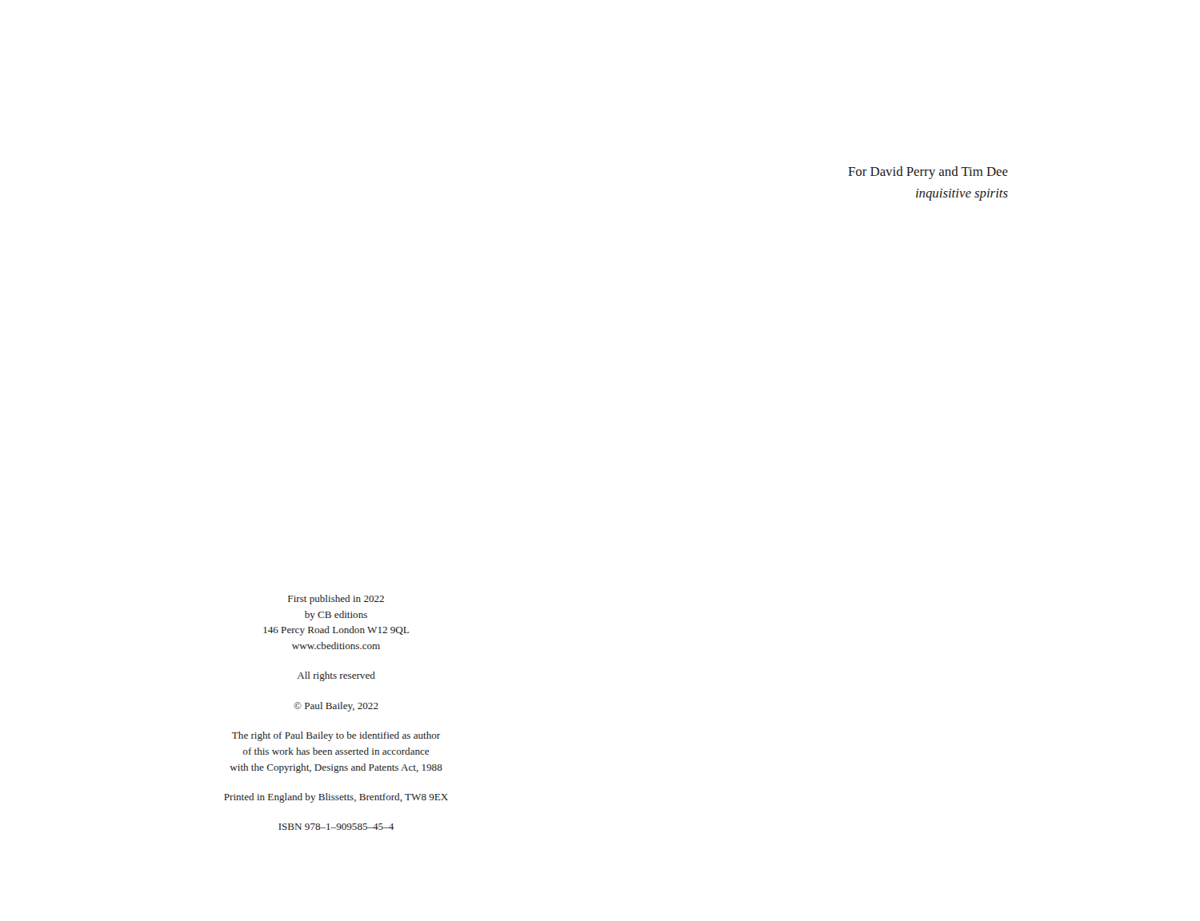For David Perry and Tim Dee
inquisitive spirits
First published in 2022 by CB editions 146 Percy Road London W12 9QL www.cbeditions.com
All rights reserved
© Paul Bailey, 2022
The right of Paul Bailey to be identified as author of this work has been asserted in accordance with the Copyright, Designs and Patents Act, 1988
Printed in England by Blissetts, Brentford, TW8 9EX
ISBN 978–1–909585–45–4